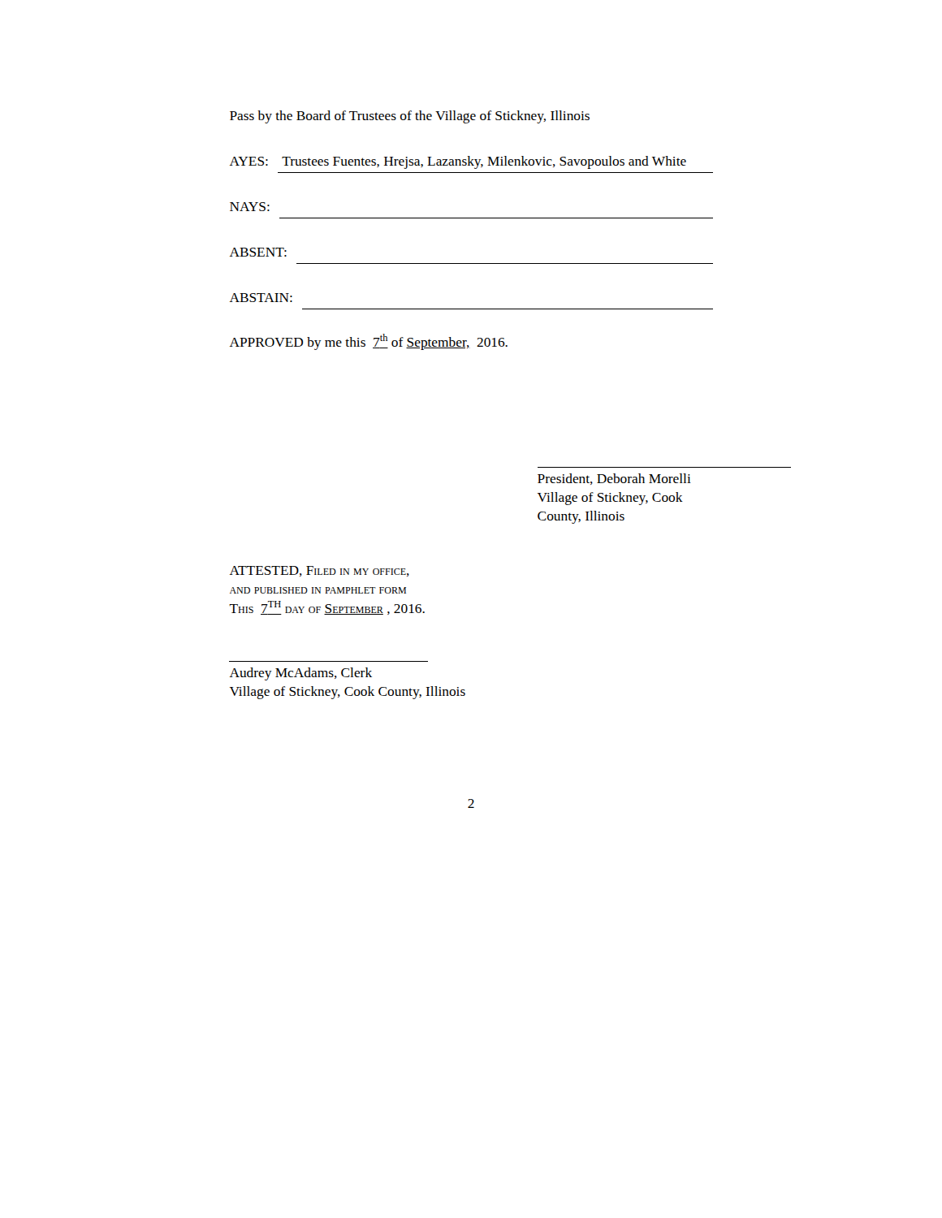Pass by the Board of Trustees of the Village of Stickney, Illinois
AYES: Trustees Fuentes, Hrejsa, Lazansky, Milenkovic, Savopoulos and White
NAYS:
ABSENT:
ABSTAIN:
APPROVED by me this 7th of September, 2016.
President, Deborah Morelli
Village of Stickney, Cook County, Illinois
ATTESTED, Filed in my office,
and published in pamphlet form
This 7TH day of September , 2016.
Audrey McAdams, Clerk
Village of Stickney, Cook County, Illinois
2